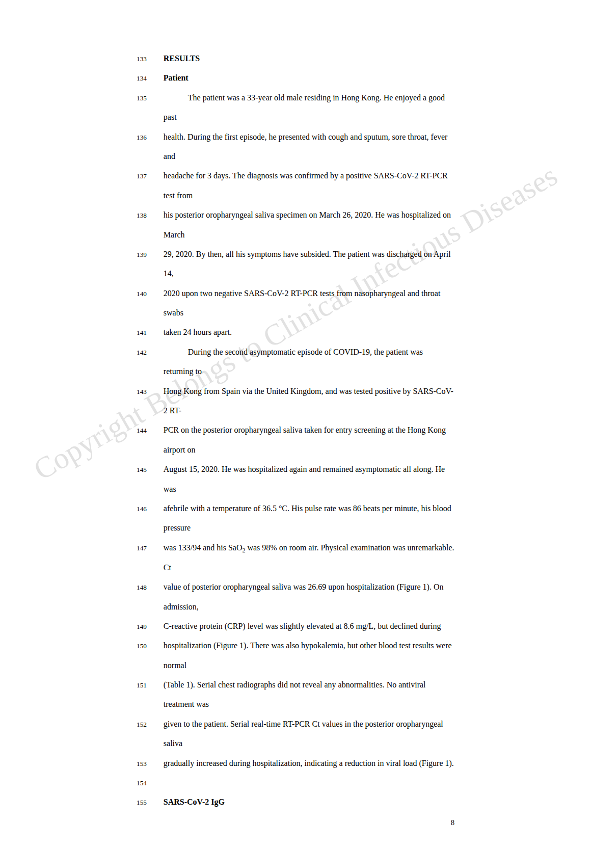Copyright Belongs to Clinical Infectious Diseases
133 RESULTS
134 Patient
135 The patient was a 33-year old male residing in Hong Kong. He enjoyed a good past
136 health. During the first episode, he presented with cough and sputum, sore throat, fever and
137 headache for 3 days. The diagnosis was confirmed by a positive SARS-CoV-2 RT-PCR test from
138 his posterior oropharyngeal saliva specimen on March 26, 2020. He was hospitalized on March
13929, 2020. By then, all his symptoms have subsided. The patient was discharged on April 14,
1402020 upon two negative SARS-CoV-2 RT-PCR tests from nasopharyngeal and throat swabs
141 taken 24 hours apart.
142 During the second asymptomatic episode of COVID-19, the patient was returning to
143 Hong Kong from Spain via the United Kingdom, and was tested positive by SARS-CoV-2 RT-
144 PCR on the posterior oropharyngeal saliva taken for entry screening at the Hong Kong airport on
145 August 15, 2020. He was hospitalized again and remained asymptomatic all along. He was
146 afebrile with a temperature of 36.5 °C. His pulse rate was 86 beats per minute, his blood pressure
147 was 133/94 and his SaO2 was 98% on room air. Physical examination was unremarkable. Ct
148 value of posterior oropharyngeal saliva was 26.69 upon hospitalization (Figure 1). On admission,
149 C-reactive protein (CRP) level was slightly elevated at 8.6 mg/L, but declined during
150 hospitalization (Figure 1). There was also hypokalemia, but other blood test results were normal
151(Table 1). Serial chest radiographs did not reveal any abnormalities. No antiviral treatment was
152 given to the patient. Serial real-time RT-PCR Ct values in the posterior oropharyngeal saliva
153 gradually increased during hospitalization, indicating a reduction in viral load (Figure 1).
154
155 SARS-CoV-2 IgG
8